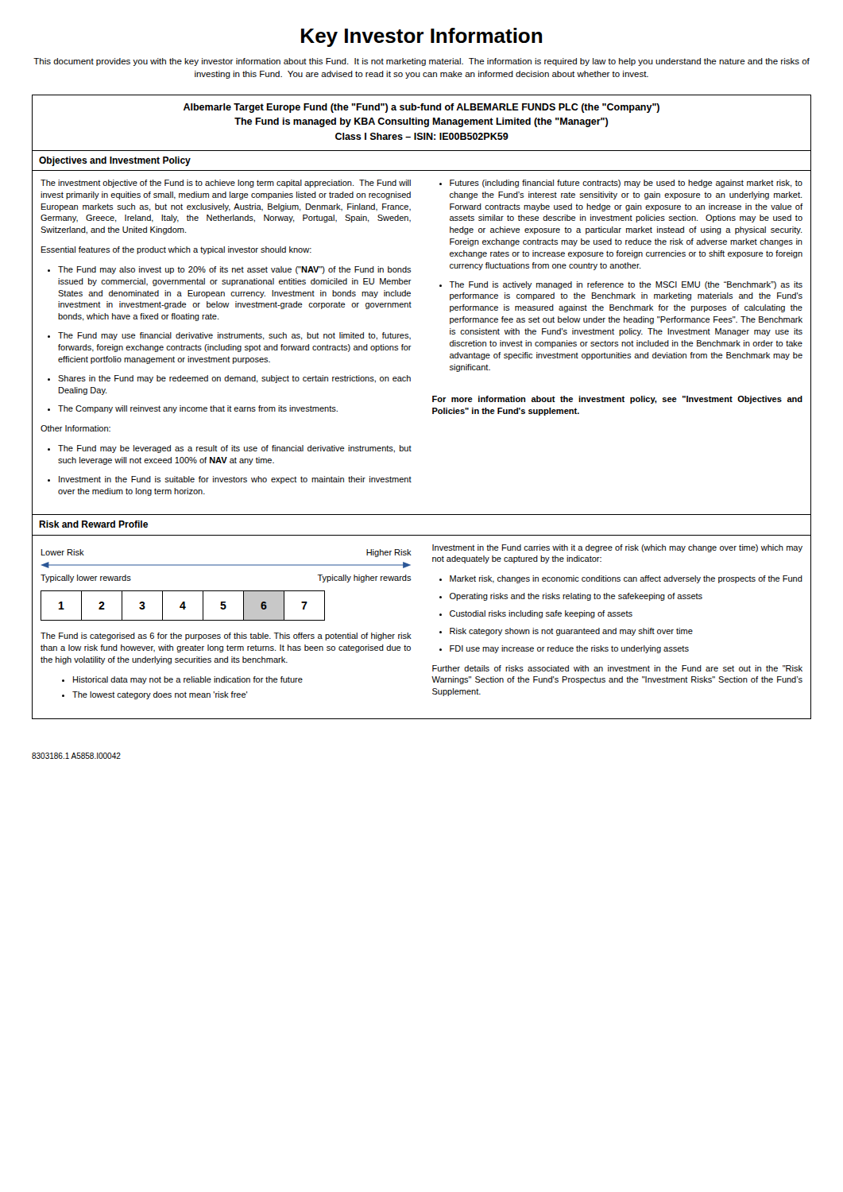Key Investor Information
This document provides you with the key investor information about this Fund. It is not marketing material. The information is required by law to help you understand the nature and the risks of investing in this Fund. You are advised to read it so you can make an informed decision about whether to invest.
Albemarle Target Europe Fund (the "Fund") a sub-fund of ALBEMARLE FUNDS PLC (the "Company")
The Fund is managed by KBA Consulting Management Limited (the "Manager")
Class I Shares – ISIN: IE00B502PK59
Objectives and Investment Policy
The investment objective of the Fund is to achieve long term capital appreciation. The Fund will invest primarily in equities of small, medium and large companies listed or traded on recognised European markets such as, but not exclusively, Austria, Belgium, Denmark, Finland, France, Germany, Greece, Ireland, Italy, the Netherlands, Norway, Portugal, Spain, Sweden, Switzerland, and the United Kingdom.
Essential features of the product which a typical investor should know:
The Fund may also invest up to 20% of its net asset value ("NAV") of the Fund in bonds issued by commercial, governmental or supranational entities domiciled in EU Member States and denominated in a European currency. Investment in bonds may include investment in investment-grade or below investment-grade corporate or government bonds, which have a fixed or floating rate.
The Fund may use financial derivative instruments, such as, but not limited to, futures, forwards, foreign exchange contracts (including spot and forward contracts) and options for efficient portfolio management or investment purposes.
Shares in the Fund may be redeemed on demand, subject to certain restrictions, on each Dealing Day.
The Company will reinvest any income that it earns from its investments.
Other Information:
The Fund may be leveraged as a result of its use of financial derivative instruments, but such leverage will not exceed 100% of NAV at any time.
Investment in the Fund is suitable for investors who expect to maintain their investment over the medium to long term horizon.
Futures (including financial future contracts) may be used to hedge against market risk, to change the Fund’s interest rate sensitivity or to gain exposure to an underlying market. Forward contracts maybe used to hedge or gain exposure to an increase in the value of assets similar to these describe in investment policies section. Options may be used to hedge or achieve exposure to a particular market instead of using a physical security. Foreign exchange contracts may be used to reduce the risk of adverse market changes in exchange rates or to increase exposure to foreign currencies or to shift exposure to foreign currency fluctuations from one country to another.
The Fund is actively managed in reference to the MSCI EMU (the “Benchmark”) as its performance is compared to the Benchmark in marketing materials and the Fund's performance is measured against the Benchmark for the purposes of calculating the performance fee as set out below under the heading "Performance Fees". The Benchmark is consistent with the Fund's investment policy. The Investment Manager may use its discretion to invest in companies or sectors not included in the Benchmark in order to take advantage of specific investment opportunities and deviation from the Benchmark may be significant.
For more information about the investment policy, see "Investment Objectives and Policies" in the Fund's supplement.
Risk and Reward Profile
Lower Risk Higher Risk
Typically lower rewards Typically higher rewards
| 1 | 2 | 3 | 4 | 5 | 6 | 7 |
The Fund is categorised as 6 for the purposes of this table. This offers a potential of higher risk than a low risk fund however, with greater long term returns. It has been so categorised due to the high volatility of the underlying securities and its benchmark.
Historical data may not be a reliable indication for the future
The lowest category does not mean 'risk free'
Investment in the Fund carries with it a degree of risk (which may change over time) which may not adequately be captured by the indicator:
Market risk, changes in economic conditions can affect adversely the prospects of the Fund
Operating risks and the risks relating to the safekeeping of assets
Custodial risks including safe keeping of assets
Risk category shown is not guaranteed and may shift over time
FDI use may increase or reduce the risks to underlying assets
Further details of risks associated with an investment in the Fund are set out in the "Risk Warnings" Section of the Fund's Prospectus and the "Investment Risks" Section of the Fund’s Supplement.
8303186.1 A5858.I00042